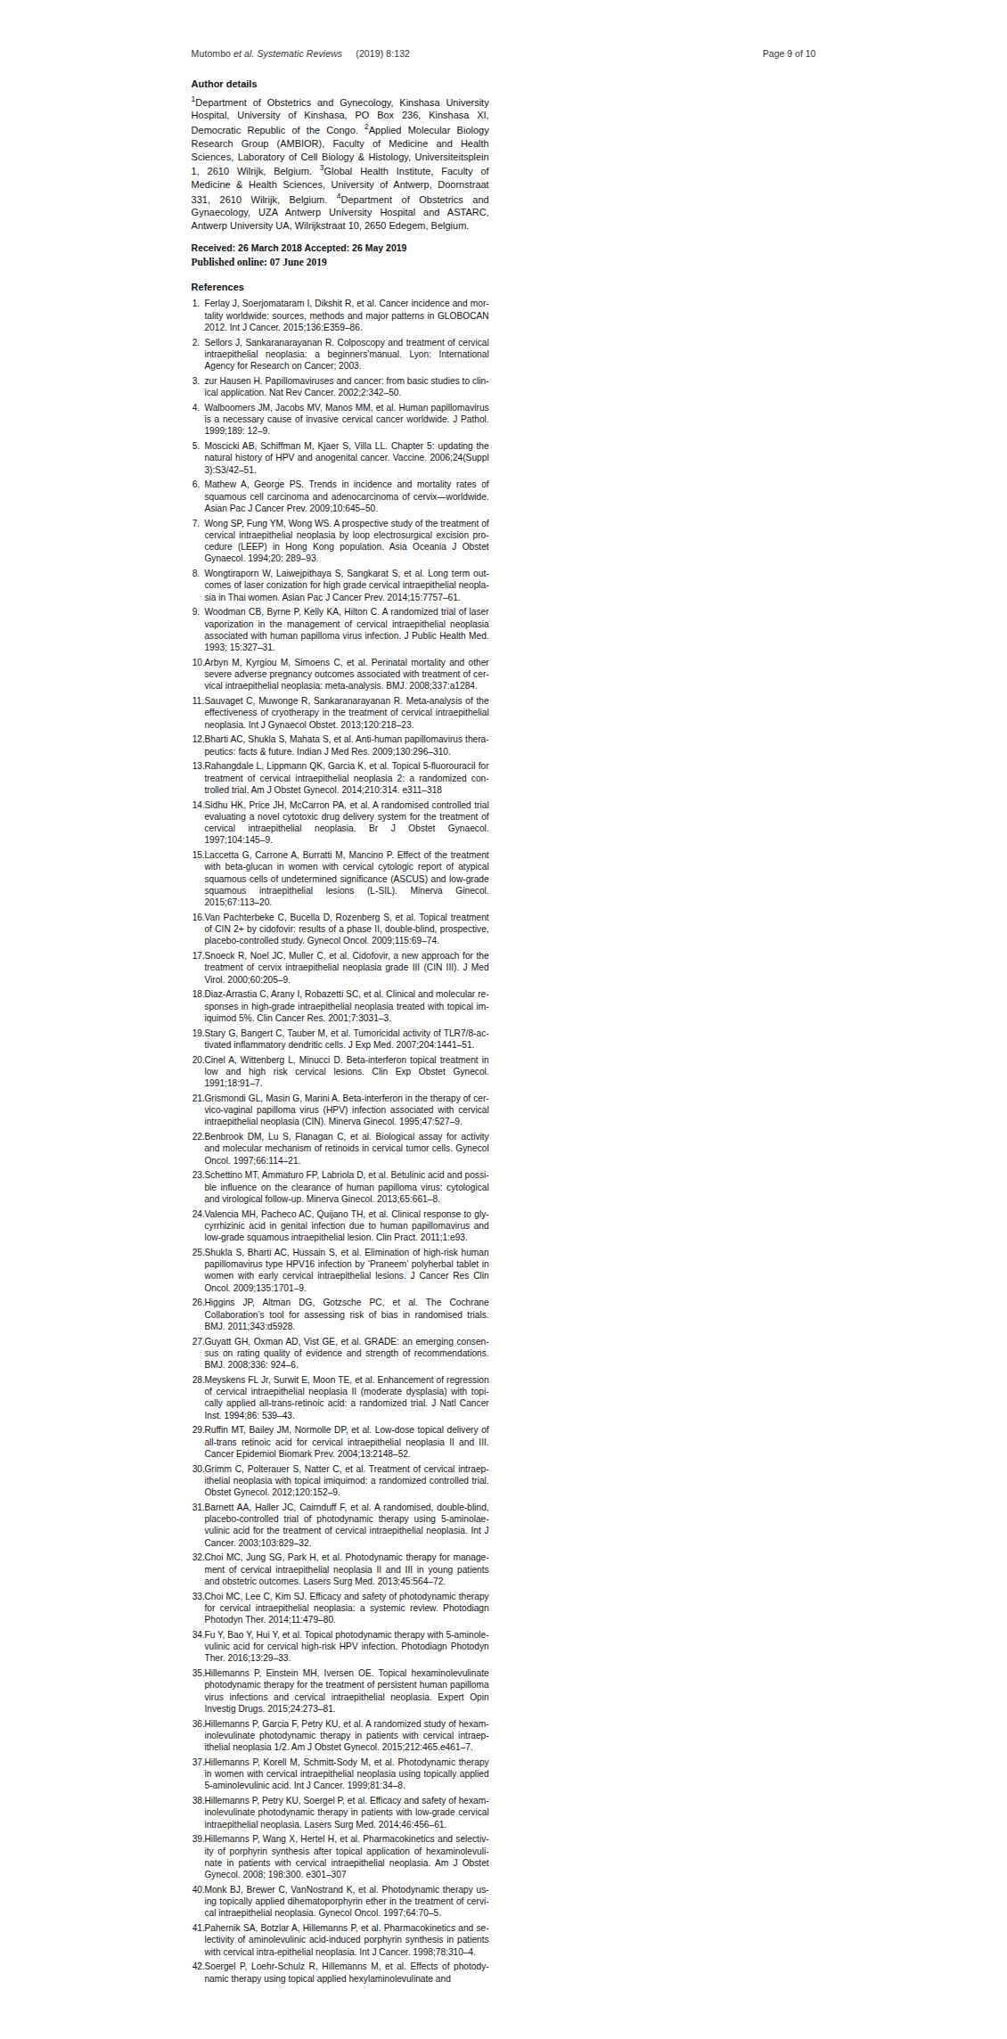Mutombo et al. Systematic Reviews (2019) 8:132
Page 9 of 10
Author details
1Department of Obstetrics and Gynecology, Kinshasa University Hospital, University of Kinshasa, PO Box 236, Kinshasa XI, Democratic Republic of the Congo. 2Applied Molecular Biology Research Group (AMBIOR), Faculty of Medicine and Health Sciences, Laboratory of Cell Biology & Histology, Universiteitsplein 1, 2610 Wilrijk, Belgium. 3Global Health Institute, Faculty of Medicine & Health Sciences, University of Antwerp, Doornstraat 331, 2610 Wilrijk, Belgium. 4Department of Obstetrics and Gynaecology, UZA Antwerp University Hospital and ASTARC, Antwerp University UA, Wilrijkstraat 10, 2650 Edegem, Belgium.
Received: 26 March 2018 Accepted: 26 May 2019
Published online: 07 June 2019
References
Ferlay J, Soerjomataram I, Dikshit R, et al. Cancer incidence and mortality worldwide: sources, methods and major patterns in GLOBOCAN 2012. Int J Cancer. 2015;136:E359–86.
Sellors J, Sankaranarayanan R. Colposcopy and treatment of cervical intraepithelial neoplasia: a beginners’manual. Lyon: International Agency for Research on Cancer; 2003.
zur Hausen H. Papillomaviruses and cancer: from basic studies to clinical application. Nat Rev Cancer. 2002;2:342–50.
Walboomers JM, Jacobs MV, Manos MM, et al. Human papillomavirus is a necessary cause of invasive cervical cancer worldwide. J Pathol. 1999;189: 12–9.
Moscicki AB, Schiffman M, Kjaer S, Villa LL. Chapter 5: updating the natural history of HPV and anogenital cancer. Vaccine. 2006;24(Suppl 3):S3/42–51.
Mathew A, George PS. Trends in incidence and mortality rates of squamous cell carcinoma and adenocarcinoma of cervix—worldwide. Asian Pac J Cancer Prev. 2009;10:645–50.
Wong SP, Fung YM, Wong WS. A prospective study of the treatment of cervical intraepithelial neoplasia by loop electrosurgical excision procedure (LEEP) in Hong Kong population. Asia Oceania J Obstet Gynaecol. 1994;20: 289–93.
Wongtiraporn W, Laiwejpithaya S, Sangkarat S, et al. Long term outcomes of laser conization for high grade cervical intraepithelial neoplasia in Thai women. Asian Pac J Cancer Prev. 2014;15:7757–61.
Woodman CB, Byrne P, Kelly KA, Hilton C. A randomized trial of laser vaporization in the management of cervical intraepithelial neoplasia associated with human papilloma virus infection. J Public Health Med. 1993; 15:327–31.
Arbyn M, Kyrgiou M, Simoens C, et al. Perinatal mortality and other severe adverse pregnancy outcomes associated with treatment of cervical intraepithelial neoplasia: meta-analysis. BMJ. 2008;337:a1284.
Sauvaget C, Muwonge R, Sankaranarayanan R. Meta-analysis of the effectiveness of cryotherapy in the treatment of cervical intraepithelial neoplasia. Int J Gynaecol Obstet. 2013;120:218–23.
Bharti AC, Shukla S, Mahata S, et al. Anti-human papillomavirus therapeutics: facts & future. Indian J Med Res. 2009;130:296–310.
Rahangdale L, Lippmann QK, Garcia K, et al. Topical 5-fluorouracil for treatment of cervical intraepithelial neoplasia 2: a randomized controlled trial. Am J Obstet Gynecol. 2014;210:314. e311–318
Sidhu HK, Price JH, McCarron PA, et al. A randomised controlled trial evaluating a novel cytotoxic drug delivery system for the treatment of cervical intraepithelial neoplasia. Br J Obstet Gynaecol. 1997;104:145–9.
Laccetta G, Carrone A, Burratti M, Mancino P. Effect of the treatment with beta-glucan in women with cervical cytologic report of atypical squamous cells of undetermined significance (ASCUS) and low-grade squamous intraepithelial lesions (L-SIL). Minerva Ginecol. 2015;67:113–20.
Van Pachterbeke C, Bucella D, Rozenberg S, et al. Topical treatment of CIN 2+ by cidofovir: results of a phase II, double-blind, prospective, placebo-controlled study. Gynecol Oncol. 2009;115:69–74.
Snoeck R, Noel JC, Muller C, et al. Cidofovir, a new approach for the treatment of cervix intraepithelial neoplasia grade III (CIN III). J Med Virol. 2000;60:205–9.
Diaz-Arrastia C, Arany I, Robazetti SC, et al. Clinical and molecular responses in high-grade intraepithelial neoplasia treated with topical imiquimod 5%. Clin Cancer Res. 2001;7:3031–3.
Stary G, Bangert C, Tauber M, et al. Tumoricidal activity of TLR7/8-activated inflammatory dendritic cells. J Exp Med. 2007;204:1441–51.
Cinel A, Wittenberg L, Minucci D. Beta-interferon topical treatment in low and high risk cervical lesions. Clin Exp Obstet Gynecol. 1991;18:91–7.
Grismondi GL, Masin G, Marini A. Beta-interferon in the therapy of cervico-vaginal papilloma virus (HPV) infection associated with cervical intraepithelial neoplasia (CIN). Minerva Ginecol. 1995;47:527–9.
Benbrook DM, Lu S, Flanagan C, et al. Biological assay for activity and molecular mechanism of retinoids in cervical tumor cells. Gynecol Oncol. 1997;66:114–21.
Schettino MT, Ammaturo FP, Labriola D, et al. Betulinic acid and possible influence on the clearance of human papilloma virus: cytological and virological follow-up. Minerva Ginecol. 2013;65:661–8.
Valencia MH, Pacheco AC, Quijano TH, et al. Clinical response to glycyrrhizinic acid in genital infection due to human papillomavirus and low-grade squamous intraepithelial lesion. Clin Pract. 2011;1:e93.
Shukla S, Bharti AC, Hussain S, et al. Elimination of high-risk human papillomavirus type HPV16 infection by ‘Praneem’ polyherbal tablet in women with early cervical intraepithelial lesions. J Cancer Res Clin Oncol. 2009;135:1701–9.
Higgins JP, Altman DG, Gotzsche PC, et al. The Cochrane Collaboration’s tool for assessing risk of bias in randomised trials. BMJ. 2011;343:d5928.
Guyatt GH, Oxman AD, Vist GE, et al. GRADE: an emerging consensus on rating quality of evidence and strength of recommendations. BMJ. 2008;336: 924–6.
Meyskens FL Jr, Surwit E, Moon TE, et al. Enhancement of regression of cervical intraepithelial neoplasia II (moderate dysplasia) with topically applied all-trans-retinoic acid: a randomized trial. J Natl Cancer Inst. 1994;86: 539–43.
Ruffin MT, Bailey JM, Normolle DP, et al. Low-dose topical delivery of all-trans retinoic acid for cervical intraepithelial neoplasia II and III. Cancer Epidemiol Biomark Prev. 2004;13:2148–52.
Grimm C, Polterauer S, Natter C, et al. Treatment of cervical intraepithelial neoplasia with topical imiquimod: a randomized controlled trial. Obstet Gynecol. 2012;120:152–9.
Barnett AA, Haller JC, Cairnduff F, et al. A randomised, double-blind, placebo-controlled trial of photodynamic therapy using 5-aminolaevulinic acid for the treatment of cervical intraepithelial neoplasia. Int J Cancer. 2003;103:829–32.
Choi MC, Jung SG, Park H, et al. Photodynamic therapy for management of cervical intraepithelial neoplasia II and III in young patients and obstetric outcomes. Lasers Surg Med. 2013;45:564–72.
Choi MC, Lee C, Kim SJ. Efficacy and safety of photodynamic therapy for cervical intraepithelial neoplasia: a systemic review. Photodiagn Photodyn Ther. 2014;11:479–80.
Fu Y, Bao Y, Hui Y, et al. Topical photodynamic therapy with 5-aminolevulinic acid for cervical high-risk HPV infection. Photodiagn Photodyn Ther. 2016;13:29–33.
Hillemanns P, Einstein MH, Iversen OE. Topical hexaminolevulinate photodynamic therapy for the treatment of persistent human papilloma virus infections and cervical intraepithelial neoplasia. Expert Opin Investig Drugs. 2015;24:273–81.
Hillemanns P, Garcia F, Petry KU, et al. A randomized study of hexaminolevulinate photodynamic therapy in patients with cervical intraepithelial neoplasia 1/2. Am J Obstet Gynecol. 2015;212:465.e461–7.
Hillemanns P, Korell M, Schmitt-Sody M, et al. Photodynamic therapy in women with cervical intraepithelial neoplasia using topically applied 5-aminolevulinic acid. Int J Cancer. 1999;81:34–8.
Hillemanns P, Petry KU, Soergel P, et al. Efficacy and safety of hexaminolevulinate photodynamic therapy in patients with low-grade cervical intraepithelial neoplasia. Lasers Surg Med. 2014;46:456–61.
Hillemanns P, Wang X, Hertel H, et al. Pharmacokinetics and selectivity of porphyrin synthesis after topical application of hexaminolevulinate in patients with cervical intraepithelial neoplasia. Am J Obstet Gynecol. 2008; 198:300. e301–307
Monk BJ, Brewer C, VanNostrand K, et al. Photodynamic therapy using topically applied dihematoporphyrin ether in the treatment of cervical intraepithelial neoplasia. Gynecol Oncol. 1997;64:70–5.
Pahernik SA, Botzlar A, Hillemanns P, et al. Pharmacokinetics and selectivity of aminolevulinic acid-induced porphyrin synthesis in patients with cervical intra-epithelial neoplasia. Int J Cancer. 1998;78:310–4.
Soergel P, Loehr-Schulz R, Hillemanns M, et al. Effects of photodynamic therapy using topical applied hexylaminolevulinate and